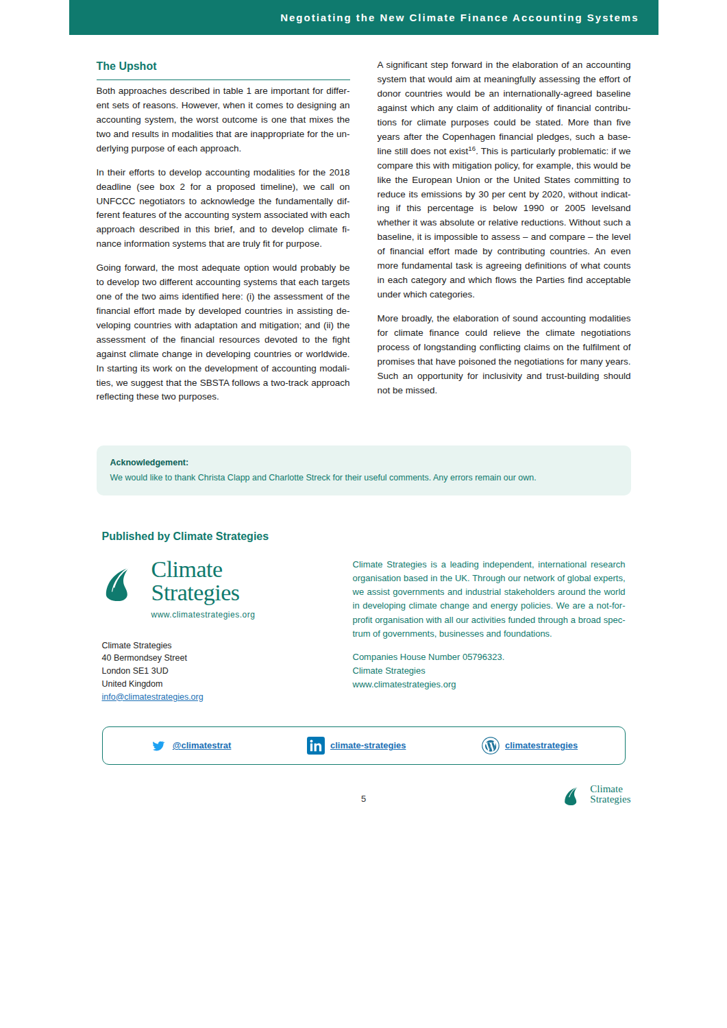Negotiating the New Climate Finance Accounting Systems
The Upshot
Both approaches described in table 1 are important for different sets of reasons. However, when it comes to designing an accounting system, the worst outcome is one that mixes the two and results in modalities that are inappropriate for the underlying purpose of each approach.
In their efforts to develop accounting modalities for the 2018 deadline (see box 2 for a proposed timeline), we call on UNFCCC negotiators to acknowledge the fundamentally different features of the accounting system associated with each approach described in this brief, and to develop climate finance information systems that are truly fit for purpose.
Going forward, the most adequate option would probably be to develop two different accounting systems that each targets one of the two aims identified here: (i) the assessment of the financial effort made by developed countries in assisting developing countries with adaptation and mitigation; and (ii) the assessment of the financial resources devoted to the fight against climate change in developing countries or worldwide. In starting its work on the development of accounting modalities, we suggest that the SBSTA follows a two-track approach reflecting these two purposes.
A significant step forward in the elaboration of an accounting system that would aim at meaningfully assessing the effort of donor countries would be an internationally-agreed baseline against which any claim of additionality of financial contributions for climate purposes could be stated. More than five years after the Copenhagen financial pledges, such a baseline still does not exist16. This is particularly problematic: if we compare this with mitigation policy, for example, this would be like the European Union or the United States committing to reduce its emissions by 30 per cent by 2020, without indicating if this percentage is below 1990 or 2005 levelsand whether it was absolute or relative reductions. Without such a baseline, it is impossible to assess – and compare – the level of financial effort made by contributing countries. An even more fundamental task is agreeing definitions of what counts in each category and which flows the Parties find acceptable under which categories.
More broadly, the elaboration of sound accounting modalities for climate finance could relieve the climate negotiations process of longstanding conflicting claims on the fulfilment of promises that have poisoned the negotiations for many years. Such an opportunity for inclusivity and trust-building should not be missed.
Acknowledgement:
We would like to thank Christa Clapp and Charlotte Streck for their useful comments. Any errors remain our own.
Published by Climate Strategies
Climate Strategies
www.climatestrategies.org
Climate Strategies
40 Bermondsey Street
London SE1 3UD
United Kingdom
info@climatestrategies.org
Climate Strategies is a leading independent, international research organisation based in the UK. Through our network of global experts, we assist governments and industrial stakeholders around the world in developing climate change and energy policies. We are a not-for-profit organisation with all our activities funded through a broad spectrum of governments, businesses and foundations.
Companies House Number 05796323.
Climate Strategies
www.climatestrategies.org
@climatestrat climate-strategies climatestrategies
5
Climate
Strategies